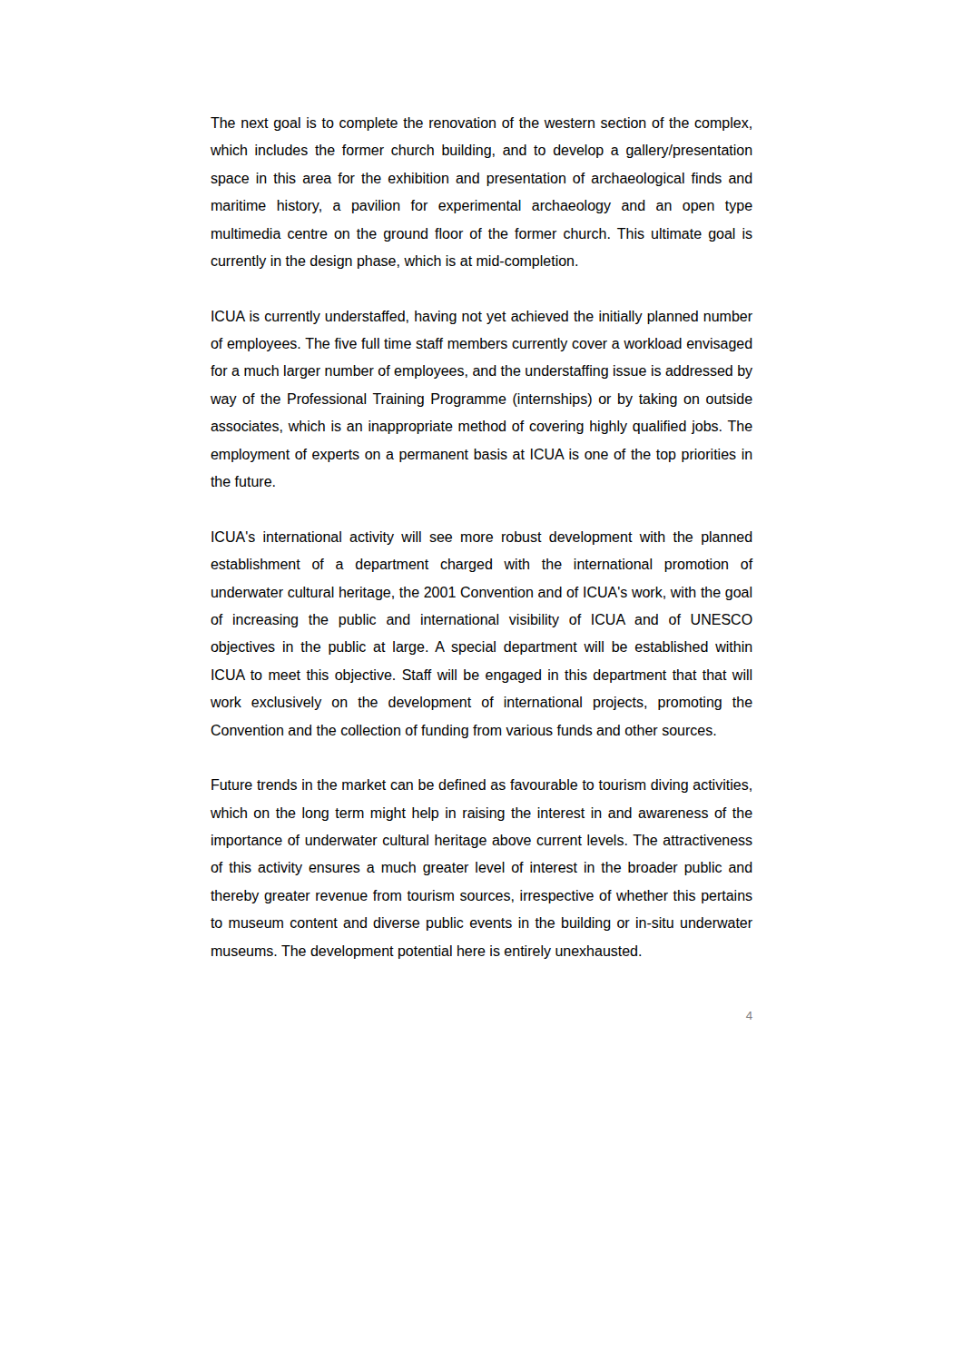The next goal is to complete the renovation of the western section of the complex, which includes the former church building, and to develop a gallery/presentation space in this area for the exhibition and presentation of archaeological finds and maritime history, a pavilion for experimental archaeology and an open type multimedia centre on the ground floor of the former church. This ultimate goal is currently in the design phase, which is at mid-completion.
ICUA is currently understaffed, having not yet achieved the initially planned number of employees. The five full time staff members currently cover a workload envisaged for a much larger number of employees, and the understaffing issue is addressed by way of the Professional Training Programme (internships) or by taking on outside associates, which is an inappropriate method of covering highly qualified jobs. The employment of experts on a permanent basis at ICUA is one of the top priorities in the future.
ICUA's international activity will see more robust development with the planned establishment of a department charged with the international promotion of underwater cultural heritage, the 2001 Convention and of ICUA's work, with the goal of increasing the public and international visibility of ICUA and of UNESCO objectives in the public at large. A special department will be established within ICUA to meet this objective. Staff will be engaged in this department that that will work exclusively on the development of international projects, promoting the Convention and the collection of funding from various funds and other sources.
Future trends in the market can be defined as favourable to tourism diving activities, which on the long term might help in raising the interest in and awareness of the importance of underwater cultural heritage above current levels. The attractiveness of this activity ensures a much greater level of interest in the broader public and thereby greater revenue from tourism sources, irrespective of whether this pertains to museum content and diverse public events in the building or in-situ underwater museums. The development potential here is entirely unexhausted.
4